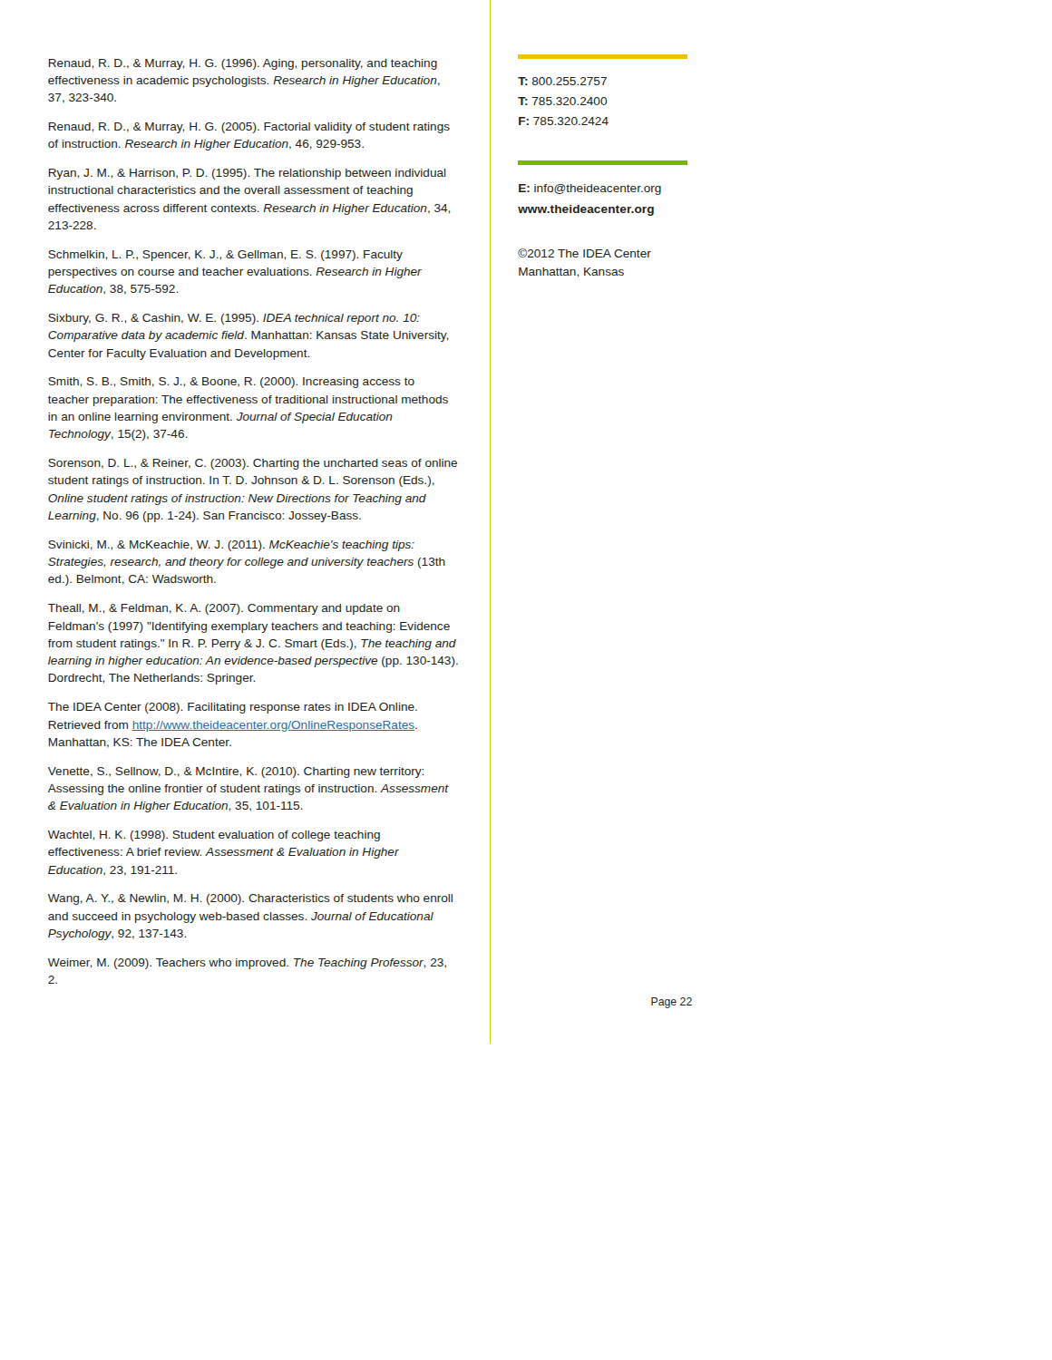Renaud, R. D., & Murray, H. G. (1996). Aging, personality, and teaching effectiveness in academic psychologists. Research in Higher Education, 37, 323-340.
Renaud, R. D., & Murray, H. G. (2005). Factorial validity of student ratings of instruction. Research in Higher Education, 46, 929-953.
Ryan, J. M., & Harrison, P. D. (1995). The relationship between individual instructional characteristics and the overall assessment of teaching effectiveness across different contexts. Research in Higher Education, 34, 213-228.
Schmelkin, L. P., Spencer, K. J., & Gellman, E. S. (1997). Faculty perspectives on course and teacher evaluations. Research in Higher Education, 38, 575-592.
Sixbury, G. R., & Cashin, W. E. (1995). IDEA technical report no. 10: Comparative data by academic field. Manhattan: Kansas State University, Center for Faculty Evaluation and Development.
Smith, S. B., Smith, S. J., & Boone, R. (2000). Increasing access to teacher preparation: The effectiveness of traditional instructional methods in an online learning environment. Journal of Special Education Technology, 15(2), 37-46.
Sorenson, D. L., & Reiner, C. (2003). Charting the uncharted seas of online student ratings of instruction. In T. D. Johnson & D. L. Sorenson (Eds.), Online student ratings of instruction: New Directions for Teaching and Learning, No. 96 (pp. 1-24). San Francisco: Jossey-Bass.
Svinicki, M., & McKeachie, W. J. (2011). McKeachie's teaching tips: Strategies, research, and theory for college and university teachers (13th ed.). Belmont, CA: Wadsworth.
Theall, M., & Feldman, K. A. (2007). Commentary and update on Feldman's (1997) "Identifying exemplary teachers and teaching: Evidence from student ratings." In R. P. Perry & J. C. Smart (Eds.), The teaching and learning in higher education: An evidence-based perspective (pp. 130-143). Dordrecht, The Netherlands: Springer.
The IDEA Center (2008). Facilitating response rates in IDEA Online. Retrieved from http://www.theideacenter.org/OnlineResponseRates. Manhattan, KS: The IDEA Center.
Venette, S., Sellnow, D., & McIntire, K. (2010). Charting new territory: Assessing the online frontier of student ratings of instruction. Assessment & Evaluation in Higher Education, 35, 101-115.
Wachtel, H. K. (1998). Student evaluation of college teaching effectiveness: A brief review. Assessment & Evaluation in Higher Education, 23, 191-211.
Wang, A. Y., & Newlin, M. H. (2000). Characteristics of students who enroll and succeed in psychology web-based classes. Journal of Educational Psychology, 92, 137-143.
Weimer, M. (2009). Teachers who improved. The Teaching Professor, 23, 2.
T: 800.255.2757
T: 785.320.2400
F: 785.320.2424
E: info@theideacenter.org
www.theideacenter.org
©2012 The IDEA Center
Manhattan, Kansas
Page 22